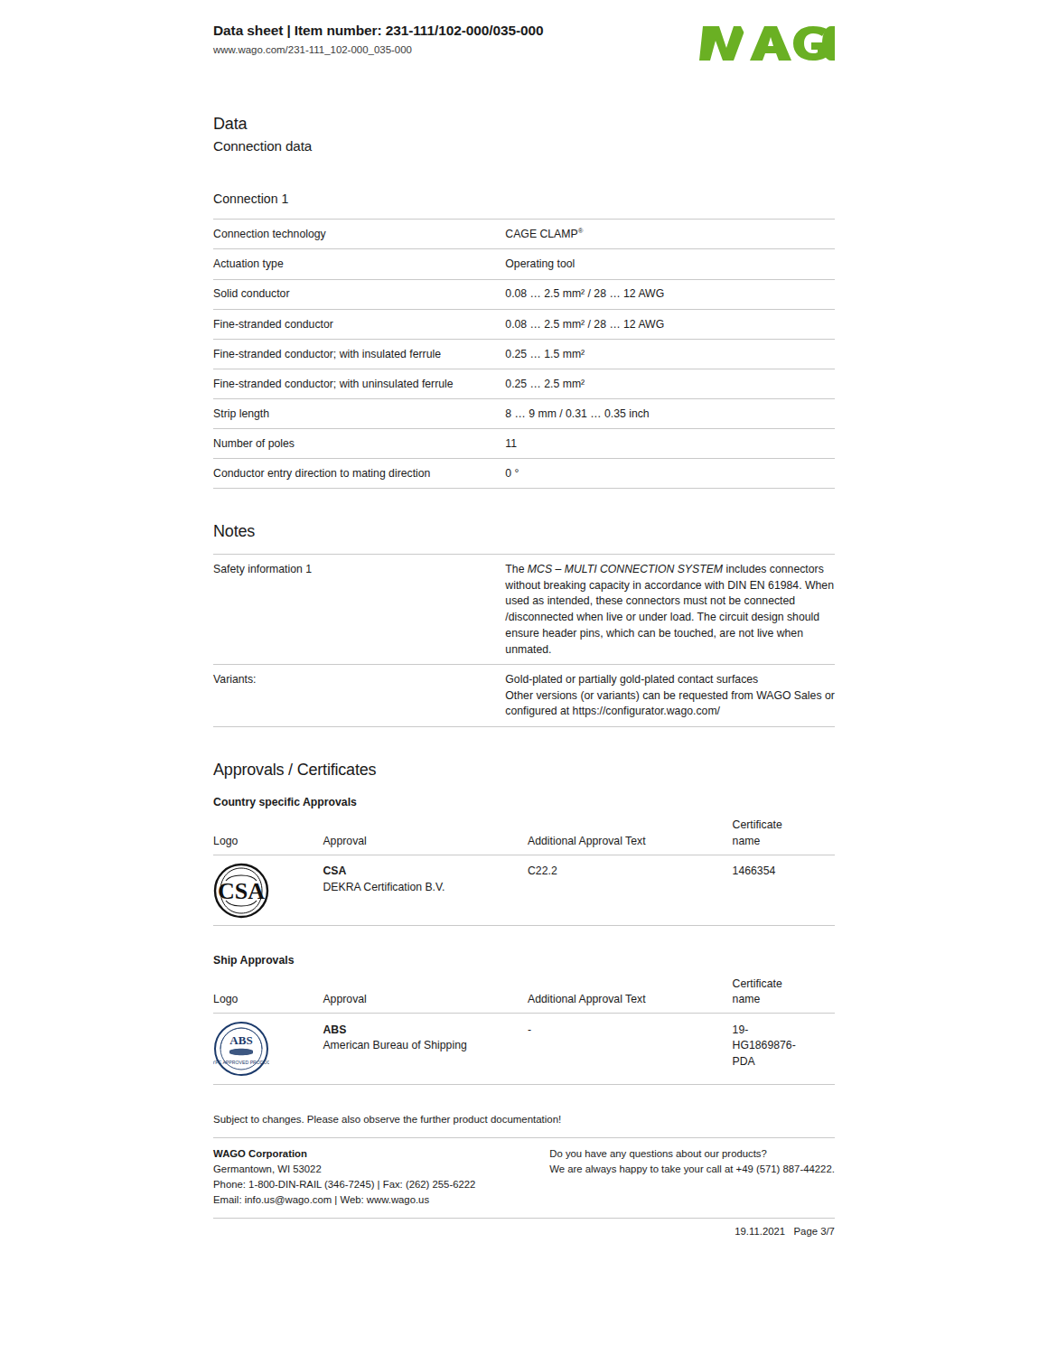Data sheet | Item number: 231-111/102-000/035-000
www.wago.com/231-111_102-000_035-000
Data
Connection data
Connection 1
| Connection technology | CAGE CLAMP ® |
| Actuation type | Operating tool |
| Solid conductor | 0.08 … 2.5 mm² / 28 … 12 AWG |
| Fine-stranded conductor | 0.08 … 2.5 mm² / 28 … 12 AWG |
| Fine-stranded conductor; with insulated ferrule | 0.25 … 1.5 mm² |
| Fine-stranded conductor; with uninsulated ferrule | 0.25 … 2.5 mm² |
| Strip length | 8 … 9 mm / 0.31 … 0.35 inch |
| Number of poles | 11 |
| Conductor entry direction to mating direction | 0 ° |
Notes
| Safety information 1 | The MCS – MULTI CONNECTION SYSTEM includes connectors without breaking capacity in accordance with DIN EN 61984. When used as intended, these connectors must not be connected /disconnected when live or under load. The circuit design should ensure header pins, which can be touched, are not live when unmated. |
| Variants: | Gold-plated or partially gold-plated contact surfaces Other versions (or variants) can be requested from WAGO Sales or configured at https://configurator.wago.com/ |
Approvals / Certificates
Country specific Approvals
| Logo | Approval | Additional Approval Text | Certificate name |
| --- | --- | --- | --- |
| CSA | CSA DEKRA Certification B.V. | C22.2 | 1466354 |
Ship Approvals
| Logo | Approval | Additional Approval Text | Certificate name |
| --- | --- | --- | --- |
| ABS TYPE APPROVED PRODUCT | ABS American Bureau of Shipping | - | 19- HG1869876- PDA |
Subject to changes. Please also observe the further product documentation!
WAGO Corporation
Germantown, WI 53022
Phone: 1-800-DIN-RAIL (346-7245) | Fax: (262) 255-6222
Email: info.us@wago.com | Web: www.wago.us
Do you have any questions about our products?
We are always happy to take your call at +49 (571) 887-44222.
19.11.2021 Page 3/7